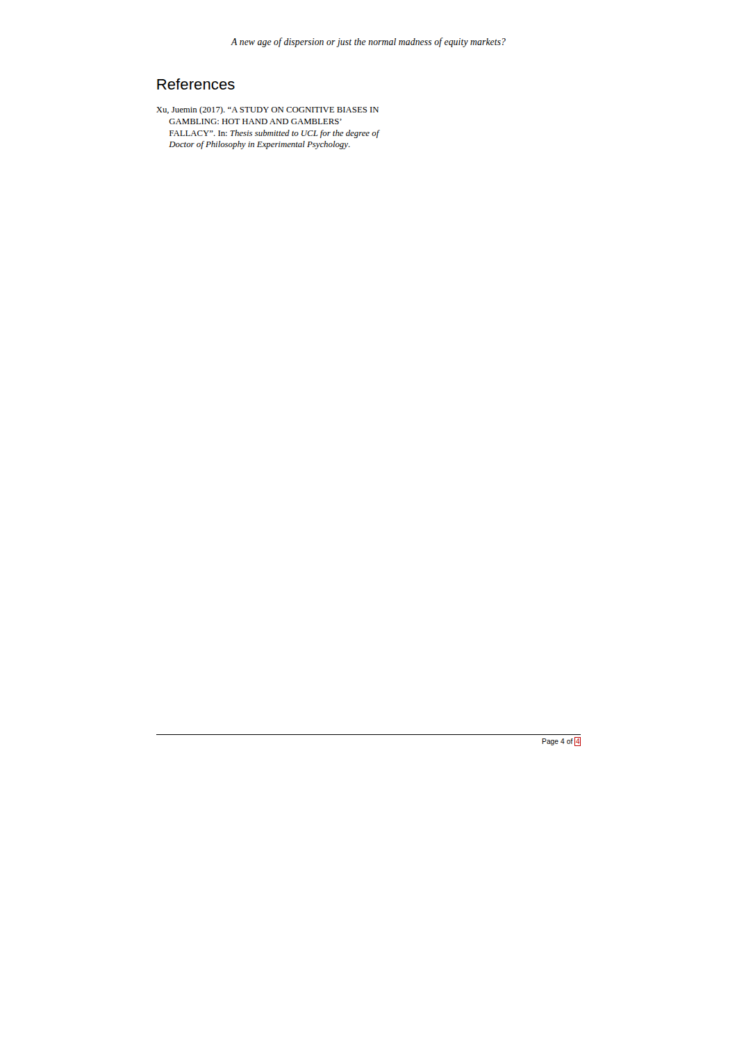A new age of dispersion or just the normal madness of equity markets?
References
Xu, Juemin (2017). “A STUDY ON COGNITIVE BIASES IN GAMBLING: HOT HAND AND GAMBLERS’ FALLACY”. In: Thesis submitted to UCL for the degree of Doctor of Philosophy in Experimental Psychology.
Page 4 of 4